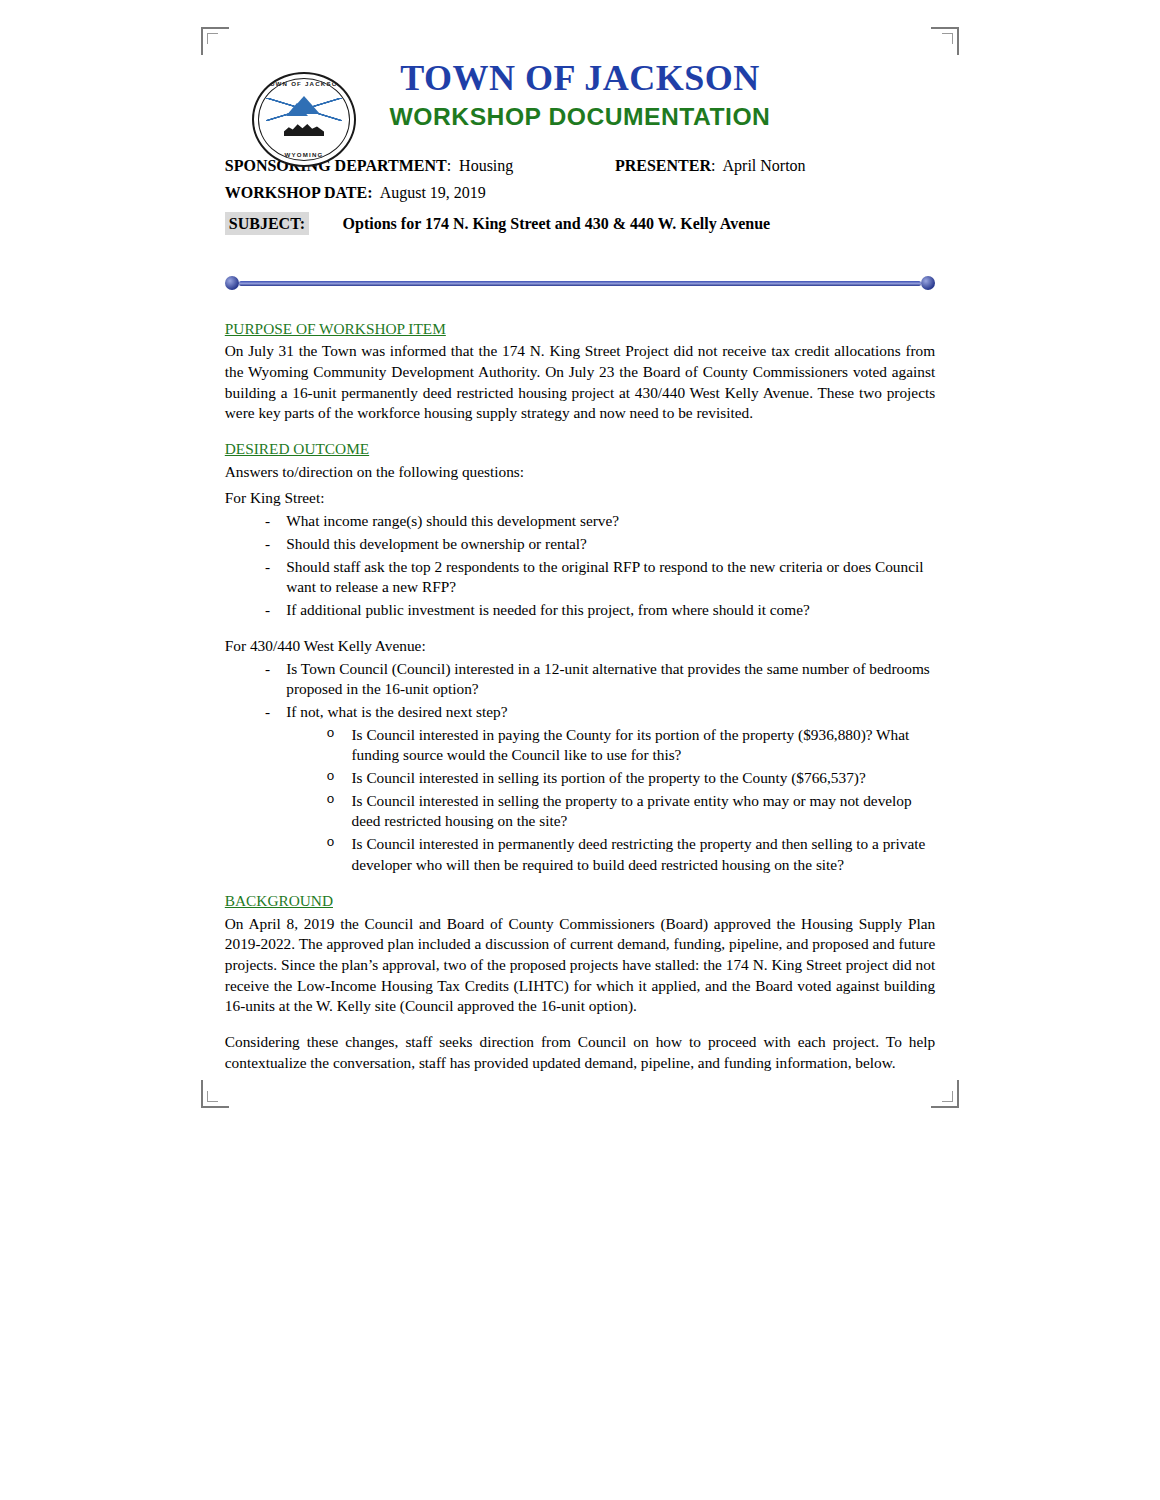TOWN OF JACKSON
WYOMING
TOWN OF JACKSON
WORKSHOP DOCUMENTATION
SPONSORING DEPARTMENT: Housing
PRESENTER: April Norton
WORKSHOP DATE: August 19, 2019
SUBJECT:
Options for 174 N. King Street and 430 & 440 W. Kelly Avenue
PURPOSE OF WORKSHOP ITEM
On July 31 the Town was informed that the 174 N. King Street Project did not receive tax credit allocations from the Wyoming Community Development Authority. On July 23 the Board of County Commissioners voted against building a 16-unit permanently deed restricted housing project at 430/440 West Kelly Avenue. These two projects were key parts of the workforce housing supply strategy and now need to be revisited.
DESIRED OUTCOME
Answers to/direction on the following questions:
For King Street:
What income range(s) should this development serve?
Should this development be ownership or rental?
Should staff ask the top 2 respondents to the original RFP to respond to the new criteria or does Council want to release a new RFP?
If additional public investment is needed for this project, from where should it come?
For 430/440 West Kelly Avenue:
Is Town Council (Council) interested in a 12-unit alternative that provides the same number of bedrooms proposed in the 16-unit option?
If not, what is the desired next step?
Is Council interested in paying the County for its portion of the property ($936,880)? What funding source would the Council like to use for this?
Is Council interested in selling its portion of the property to the County ($766,537)?
Is Council interested in selling the property to a private entity who may or may not develop deed restricted housing on the site?
Is Council interested in permanently deed restricting the property and then selling to a private developer who will then be required to build deed restricted housing on the site?
BACKGROUND
On April 8, 2019 the Council and Board of County Commissioners (Board) approved the Housing Supply Plan 2019-2022. The approved plan included a discussion of current demand, funding, pipeline, and proposed and future projects. Since the plan’s approval, two of the proposed projects have stalled: the 174 N. King Street project did not receive the Low-Income Housing Tax Credits (LIHTC) for which it applied, and the Board voted against building 16-units at the W. Kelly site (Council approved the 16-unit option).
Considering these changes, staff seeks direction from Council on how to proceed with each project. To help contextualize the conversation, staff has provided updated demand, pipeline, and funding information, below.